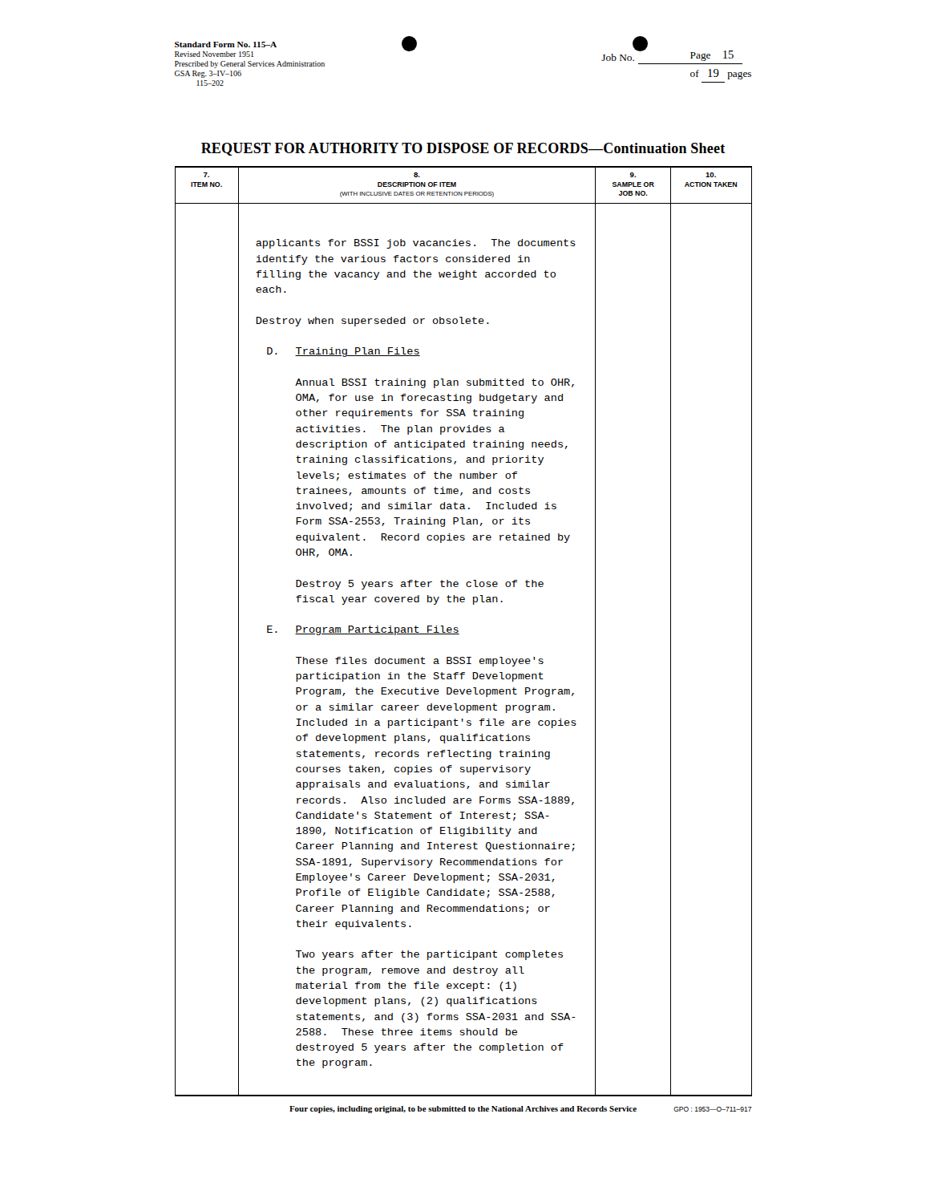Standard Form No. 115–A
Revised November 1951
Prescribed by General Services Administration
GSA Reg. 3–IV–106
115–202
Job No.
Page 15
of 19 pages
REQUEST FOR AUTHORITY TO DISPOSE OF RECORDS—Continuation Sheet
| 7. ITEM NO. | 8. DESCRIPTION OF ITEM (WITH INCLUSIVE DATES OR RETENTION PERIODS) | 9. SAMPLE OR JOB NO. | 10. ACTION TAKEN |
| --- | --- | --- | --- |
| | applicants for BSSI job vacancies. The documents identify the various factors considered in filling the vacancy and the weight accorded to each. Destroy when superseded or obsolete. D. Training Plan Files Annual BSSI training plan submitted to OHR, OMA, for use in forecasting budgetary and other requirements for SSA training activities. The plan provides a description of anticipated training needs, training classifications, and priority levels; estimates of the number of trainees, amounts of time, and costs involved; and similar data. Included is Form SSA-2553, Training Plan, or its equivalent. Record copies are retained by OHR, OMA. Destroy 5 years after the close of the fiscal year covered by the plan. E. Program Participant Files These files document a BSSI employee's participation in the Staff Development Program, the Executive Development Program, or a similar career development program. Included in a participant's file are copies of development plans, qualifications statements, records reflecting training courses taken, copies of supervisory appraisals and evaluations, and similar records. Also included are Forms SSA-1889, Candidate's Statement of Interest; SSA-1890, Notification of Eligibility and Career Planning and Interest Questionnaire; SSA-1891, Supervisory Recommendations for Employee's Career Development; SSA-2031, Profile of Eligible Candidate; SSA-2588, Career Planning and Recommendations; or their equivalents. Two years after the participant completes the program, remove and destroy all material from the file except: (1) development plans, (2) qualifications statements, and (3) forms SSA-2031 and SSA-2588. These three items should be destroyed 5 years after the completion of the program. | | |
Four copies, including original, to be submitted to the National Archives and Records Service
GPO : 1953—O–711–917